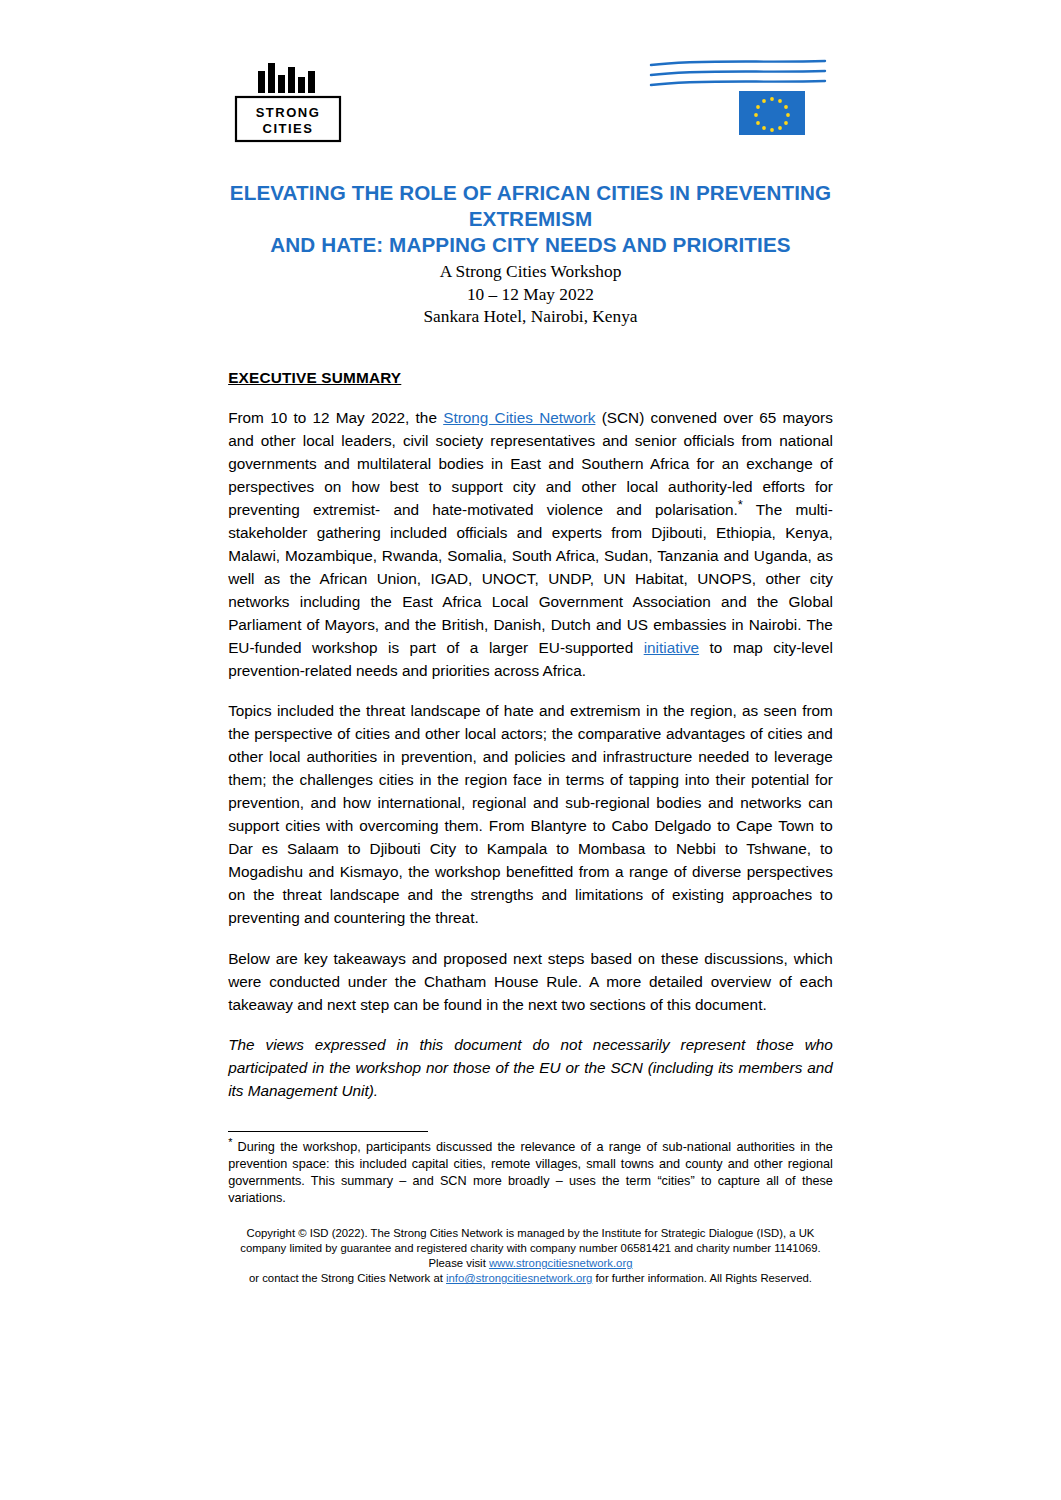STRONG CITIES
ELEVATING THE ROLE OF AFRICAN CITIES IN PREVENTING EXTREMISM
AND HATE: MAPPING CITY NEEDS AND PRIORITIES
A Strong Cities Workshop
10 – 12 May 2022
Sankara Hotel, Nairobi, Kenya
EXECUTIVE SUMMARY
From 10 to 12 May 2022, the Strong Cities Network (SCN) convened over 65 mayors and other local leaders, civil society representatives and senior officials from national governments and multilateral bodies in East and Southern Africa for an exchange of perspectives on how best to support city and other local authority-led efforts for preventing extremist- and hate-motivated violence and polarisation.* The multi-stakeholder gathering included officials and experts from Djibouti, Ethiopia, Kenya, Malawi, Mozambique, Rwanda, Somalia, South Africa, Sudan, Tanzania and Uganda, as well as the African Union, IGAD, UNOCT, UNDP, UN Habitat, UNOPS, other city networks including the East Africa Local Government Association and the Global Parliament of Mayors, and the British, Danish, Dutch and US embassies in Nairobi. The EU-funded workshop is part of a larger EU-supported initiative to map city-level prevention-related needs and priorities across Africa.
Topics included the threat landscape of hate and extremism in the region, as seen from the perspective of cities and other local actors; the comparative advantages of cities and other local authorities in prevention, and policies and infrastructure needed to leverage them; the challenges cities in the region face in terms of tapping into their potential for prevention, and how international, regional and sub-regional bodies and networks can support cities with overcoming them. From Blantyre to Cabo Delgado to Cape Town to Dar es Salaam to Djibouti City to Kampala to Mombasa to Nebbi to Tshwane, to Mogadishu and Kismayo, the workshop benefitted from a range of diverse perspectives on the threat landscape and the strengths and limitations of existing approaches to preventing and countering the threat.
Below are key takeaways and proposed next steps based on these discussions, which were conducted under the Chatham House Rule. A more detailed overview of each takeaway and next step can be found in the next two sections of this document.
The views expressed in this document do not necessarily represent those who participated in the workshop nor those of the EU or the SCN (including its members and its Management Unit).
* During the workshop, participants discussed the relevance of a range of sub-national authorities in the prevention space: this included capital cities, remote villages, small towns and county and other regional governments. This summary – and SCN more broadly – uses the term “cities” to capture all of these variations.
Copyright © ISD (2022). The Strong Cities Network is managed by the Institute for Strategic Dialogue (ISD), a UK company limited by guarantee and registered charity with company number 06581421 and charity number 1141069. Please visit www.strongcitiesnetwork.org
or contact the Strong Cities Network at info@strongcitiesnetwork.org for further information. All Rights Reserved.